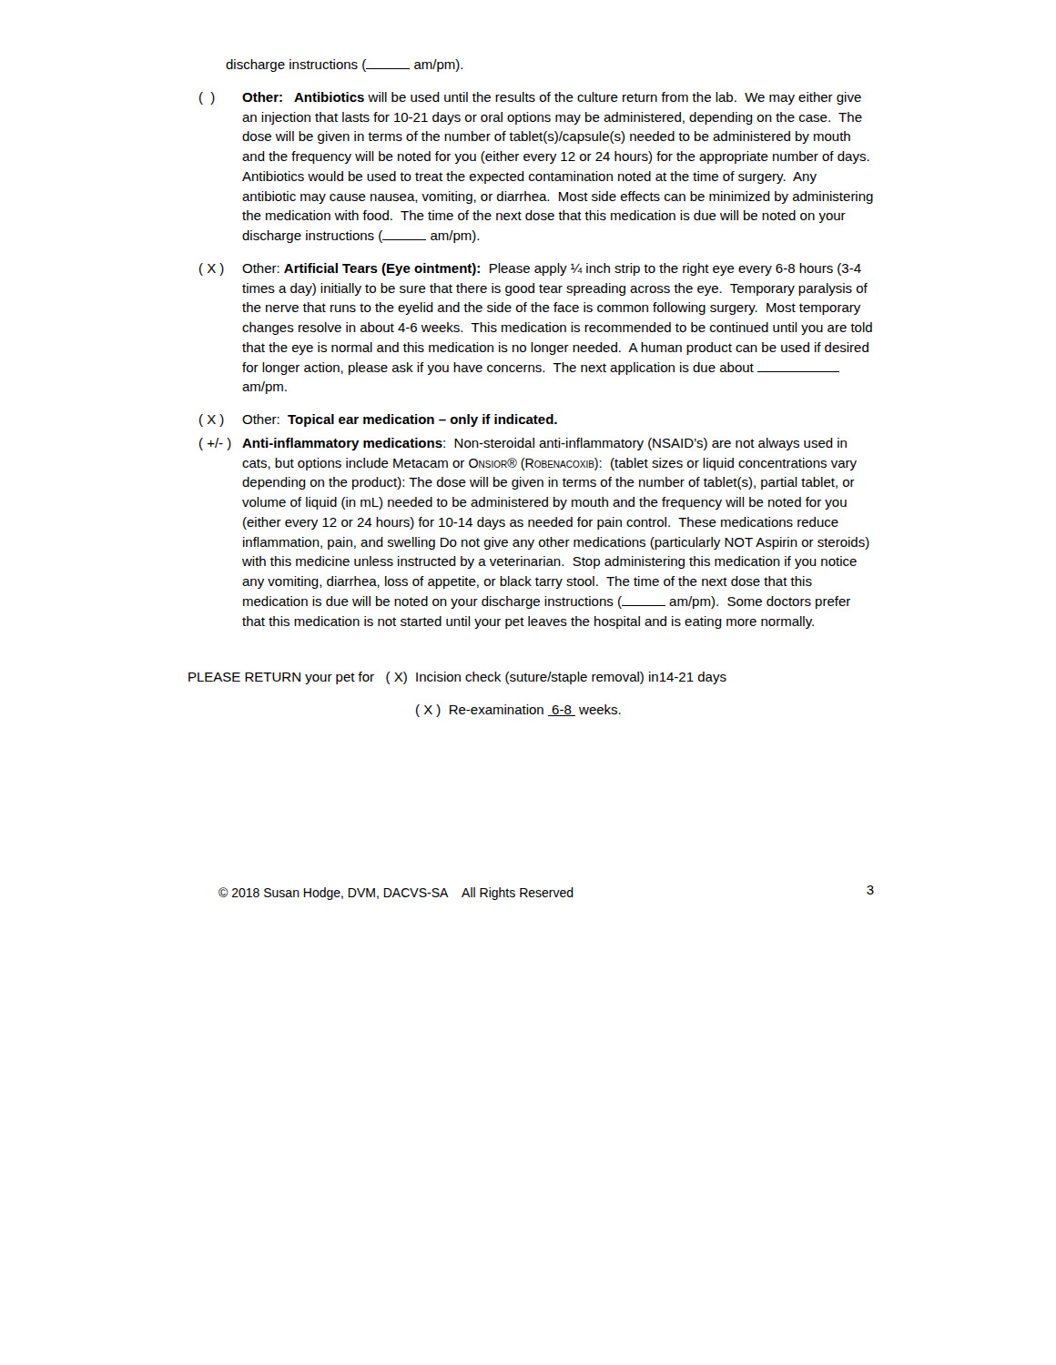discharge instructions ( am/pm).
( ) Other: Antibiotics will be used until the results of the culture return from the lab. We may either give an injection that lasts for 10-21 days or oral options may be administered, depending on the case. The dose will be given in terms of the number of tablet(s)/capsule(s) needed to be administered by mouth and the frequency will be noted for you (either every 12 or 24 hours) for the appropriate number of days. Antibiotics would be used to treat the expected contamination noted at the time of surgery. Any antibiotic may cause nausea, vomiting, or diarrhea. Most side effects can be minimized by administering the medication with food. The time of the next dose that this medication is due will be noted on your discharge instructions ( am/pm).
( X ) Other: Artificial Tears (Eye ointment): Please apply ¼ inch strip to the right eye every 6-8 hours (3-4 times a day) initially to be sure that there is good tear spreading across the eye. Temporary paralysis of the nerve that runs to the eyelid and the side of the face is common following surgery. Most temporary changes resolve in about 4-6 weeks. This medication is recommended to be continued until you are told that the eye is normal and this medication is no longer needed. A human product can be used if desired for longer action, please ask if you have concerns. The next application is due about am/pm.
( X ) Other: Topical ear medication – only if indicated.
( +/- ) Anti-inflammatory medications: Non-steroidal anti-inflammatory (NSAID’s) are not always used in cats, but options include Metacam or Onsior® (Robenacoxib): (tablet sizes or liquid concentrations vary depending on the product): The dose will be given in terms of the number of tablet(s), partial tablet, or volume of liquid (in mL) needed to be administered by mouth and the frequency will be noted for you (either every 12 or 24 hours) for 10-14 days as needed for pain control. These medications reduce inflammation, pain, and swelling Do not give any other medications (particularly NOT Aspirin or steroids) with this medicine unless instructed by a veterinarian. Stop administering this medication if you notice any vomiting, diarrhea, loss of appetite, or black tarry stool. The time of the next dose that this medication is due will be noted on your discharge instructions ( am/pm). Some doctors prefer that this medication is not started until your pet leaves the hospital and is eating more normally.
PLEASE RETURN your pet for ( X) Incision check (suture/staple removal) in14-21 days
( X ) Re-examination 6-8 weeks.
© 2018 Susan Hodge, DVM, DACVS-SA All Rights Reserved 3